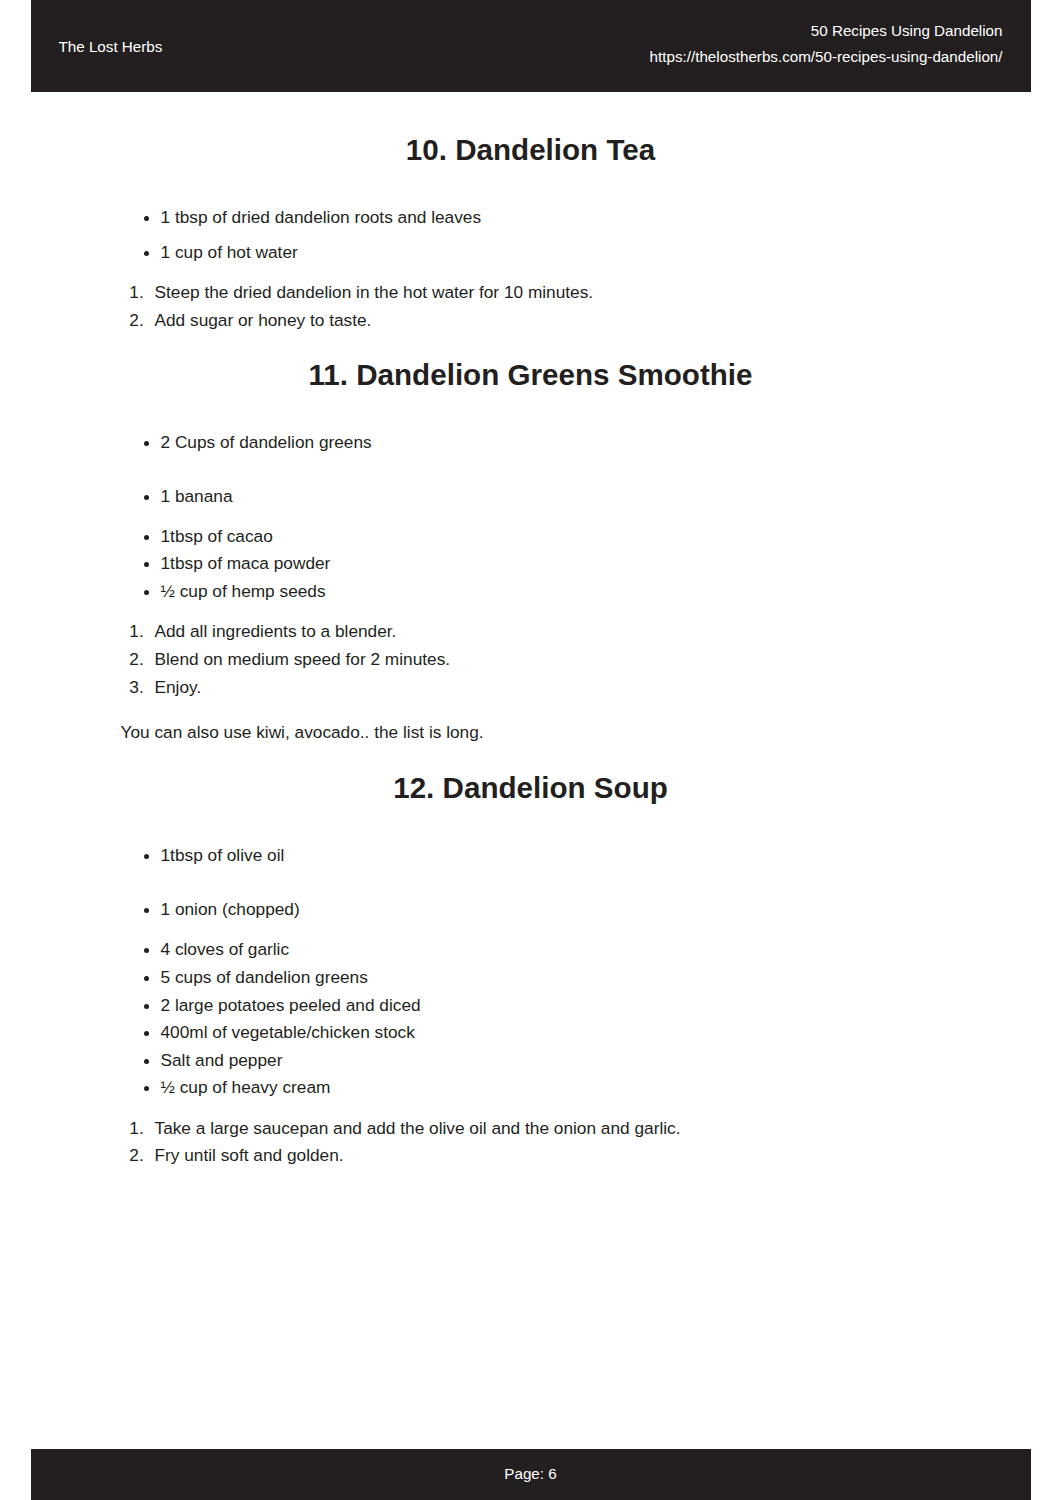The Lost Herbs
50 Recipes Using Dandelion
https://thelostherbs.com/50-recipes-using-dandelion/
10. Dandelion Tea
1 tbsp of dried dandelion roots and leaves
1 cup of hot water
Steep the dried dandelion in the hot water for 10 minutes.
Add sugar or honey to taste.
11. Dandelion Greens Smoothie
2 Cups of dandelion greens
1 banana
1tbsp of cacao
1tbsp of maca powder
½ cup of hemp seeds
Add all ingredients to a blender.
Blend on medium speed for 2 minutes.
Enjoy.
You can also use kiwi, avocado.. the list is long.
12. Dandelion Soup
1tbsp of olive oil
1 onion (chopped)
4 cloves of garlic
5 cups of dandelion greens
2 large potatoes peeled and diced
400ml of vegetable/chicken stock
Salt and pepper
½ cup of heavy cream
Take a large saucepan and add the olive oil and the onion and garlic.
Fry until soft and golden.
Page: 6